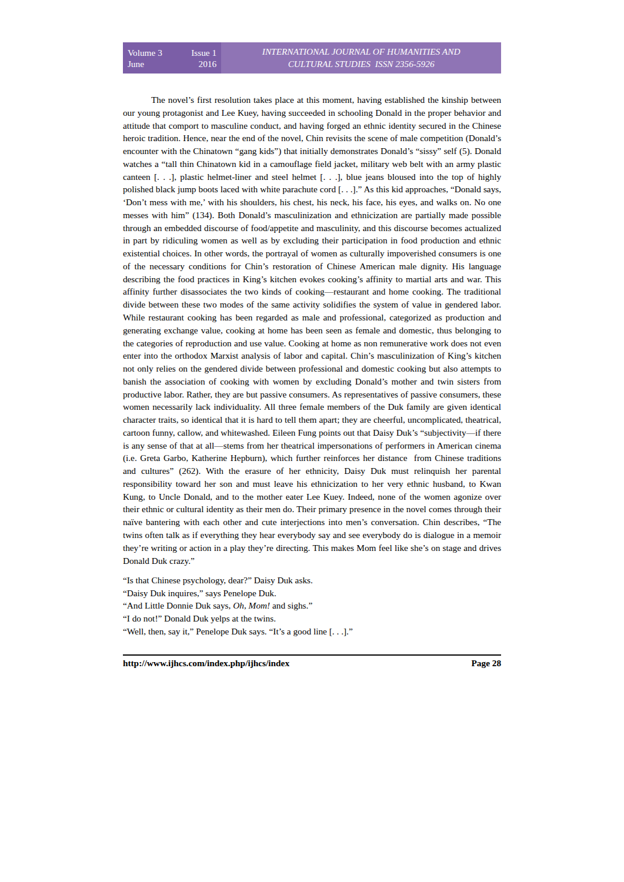Volume 3 Issue 1
June 2016
INTERNATIONAL JOURNAL OF HUMANITIES AND
CULTURAL STUDIES ISSN 2356-5926
The novel’s first resolution takes place at this moment, having established the kinship between our young protagonist and Lee Kuey, having succeeded in schooling Donald in the proper behavior and attitude that comport to masculine conduct, and having forged an ethnic identity secured in the Chinese heroic tradition. Hence, near the end of the novel, Chin revisits the scene of male competition (Donald’s encounter with the Chinatown “gang kids”) that initially demonstrates Donald’s “sissy” self (5). Donald watches a “tall thin Chinatown kid in a camouflage field jacket, military web belt with an army plastic canteen [. . .], plastic helmet-liner and steel helmet [. . .], blue jeans bloused into the top of highly polished black jump boots laced with white parachute cord [. . .].” As this kid approaches, “Donald says, ‘Don’t mess with me,’ with his shoulders, his chest, his neck, his face, his eyes, and walks on. No one messes with him” (134). Both Donald’s masculinization and ethnicization are partially made possible through an embedded discourse of food/appetite and masculinity, and this discourse becomes actualized in part by ridiculing women as well as by excluding their participation in food production and ethnic existential choices. In other words, the portrayal of women as culturally impoverished consumers is one of the necessary conditions for Chin’s restoration of Chinese American male dignity. His language describing the food practices in King’s kitchen evokes cooking’s affinity to martial arts and war. This affinity further disassociates the two kinds of cooking—restaurant and home cooking. The traditional divide between these two modes of the same activity solidifies the system of value in gendered labor. While restaurant cooking has been regarded as male and professional, categorized as production and generating exchange value, cooking at home has been seen as female and domestic, thus belonging to the categories of reproduction and use value. Cooking at home as non remunerative work does not even enter into the orthodox Marxist analysis of labor and capital. Chin’s masculinization of King’s kitchen not only relies on the gendered divide between professional and domestic cooking but also attempts to banish the association of cooking with women by excluding Donald’s mother and twin sisters from productive labor. Rather, they are but passive consumers. As representatives of passive consumers, these women necessarily lack individuality. All three female members of the Duk family are given identical character traits, so identical that it is hard to tell them apart; they are cheerful, uncomplicated, theatrical, cartoon funny, callow, and whitewashed. Eileen Fung points out that Daisy Duk’s “subjectivity—if there is any sense of that at all—stems from her theatrical impersonations of performers in American cinema (i.e. Greta Garbo, Katherine Hepburn), which further reinforces her distance from Chinese traditions and cultures” (262). With the erasure of her ethnicity, Daisy Duk must relinquish her parental responsibility toward her son and must leave his ethnicization to her very ethnic husband, to Kwan Kung, to Uncle Donald, and to the mother eater Lee Kuey. Indeed, none of the women agonize over their ethnic or cultural identity as their men do. Their primary presence in the novel comes through their naïve bantering with each other and cute interjections into men’s conversation. Chin describes, “The twins often talk as if everything they hear everybody say and see everybody do is dialogue in a memoir they’re writing or action in a play they’re directing. This makes Mom feel like she’s on stage and drives Donald Duk crazy.”
“Is that Chinese psychology, dear?” Daisy Duk asks.
“Daisy Duk inquires,” says Penelope Duk.
“And Little Donnie Duk says, Oh, Mom! and sighs.”
“I do not!” Donald Duk yelps at the twins.
“Well, then, say it,” Penelope Duk says. “It’s a good line [. . .].”
http://www.ijhcs.com/index.php/ijhcs/index
Page 28